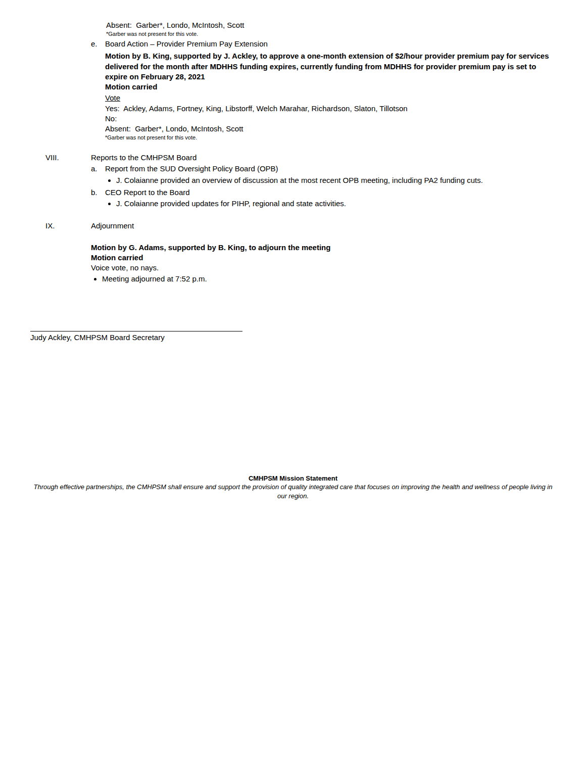Absent: Garber*, Londo, McIntosh, Scott
*Garber was not present for this vote.
e.
Board Action – Provider Premium Pay Extension
Motion by B. King, supported by J. Ackley, to approve a one-month extension of $2/hour provider premium pay for services delivered for the month after MDHHS funding expires, currently funding from MDHHS for provider premium pay is set to expire on February 28, 2021
Motion carried
Vote
Yes: Ackley, Adams, Fortney, King, Libstorff, Welch Marahar, Richardson, Slaton, Tillotson
No:
Absent: Garber*, Londo, McIntosh, Scott
*Garber was not present for this vote.
VIII.
Reports to the CMHPSM Board
a.
Report from the SUD Oversight Policy Board (OPB)
J. Colaianne provided an overview of discussion at the most recent OPB meeting, including PA2 funding cuts.
b.
CEO Report to the Board
J. Colaianne provided updates for PIHP, regional and state activities.
IX.
Adjournment
Motion by G. Adams, supported by B. King, to adjourn the meeting
Motion carried
Voice vote, no nays.
Meeting adjourned at 7:52 p.m.
Judy Ackley, CMHPSM Board Secretary
CMHPSM Mission Statement
Through effective partnerships, the CMHPSM shall ensure and support the provision of quality integrated care that focuses on improving the health and wellness of people living in our region.